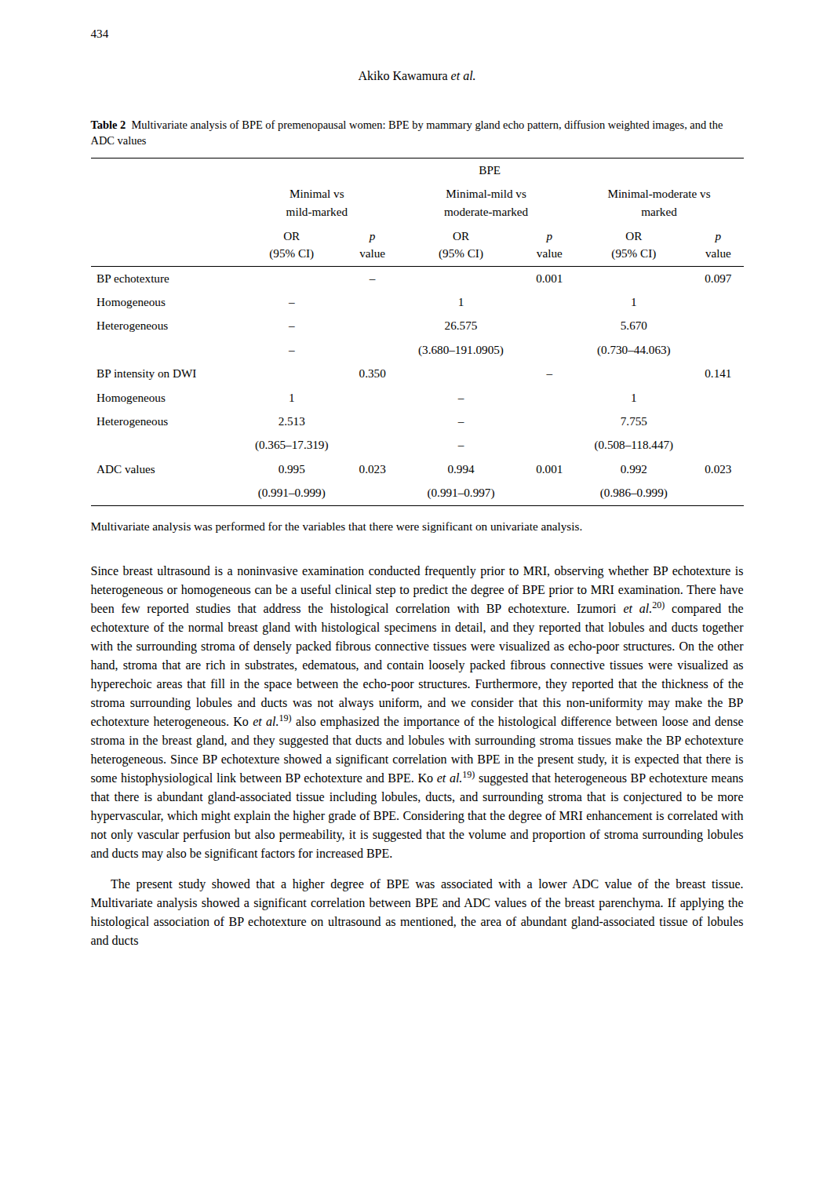434
Akiko Kawamura et al.
Table 2 Multivariate analysis of BPE of premenopausal women: BPE by mammary gland echo pattern, diffusion weighted images, and the ADC values
| | BPE |
| --- | --- |
| | Minimal vs mild-marked | Minimal-mild vs moderate-marked | Minimal-moderate vs marked |
| | OR (95% CI) | p value | OR (95% CI) | p value | OR (95% CI) | p value |
| BP echotexture | | – | | 0.001 | | 0.097 |
| Homogeneous | – | | 1 | | 1 | |
| Heterogeneous | – | | 26.575 | | 5.670 | |
| | – | | (3.680–191.0905) | | (0.730–44.063) | |
| BP intensity on DWI | | 0.350 | | – | | 0.141 |
| Homogeneous | 1 | | – | | 1 | |
| Heterogeneous | 2.513 | | – | | 7.755 | |
| | (0.365–17.319) | | – | | (0.508–118.447) | |
| ADC values | 0.995 | 0.023 | 0.994 | 0.001 | 0.992 | 0.023 |
| | (0.991–0.999) | | (0.991–0.997) | | (0.986–0.999) | |
Multivariate analysis was performed for the variables that there were significant on univariate analysis.
Since breast ultrasound is a noninvasive examination conducted frequently prior to MRI, observing whether BP echotexture is heterogeneous or homogeneous can be a useful clinical step to predict the degree of BPE prior to MRI examination. There have been few reported studies that address the histological correlation with BP echotexture. Izumori et al.20) compared the echotexture of the normal breast gland with histological specimens in detail, and they reported that lobules and ducts together with the surrounding stroma of densely packed fibrous connective tissues were visualized as echo-poor structures. On the other hand, stroma that are rich in substrates, edematous, and contain loosely packed fibrous connective tissues were visualized as hyperechoic areas that fill in the space between the echo-poor structures. Furthermore, they reported that the thickness of the stroma surrounding lobules and ducts was not always uniform, and we consider that this non-uniformity may make the BP echotexture heterogeneous. Ko et al.19) also emphasized the importance of the histological difference between loose and dense stroma in the breast gland, and they suggested that ducts and lobules with surrounding stroma tissues make the BP echotexture heterogeneous. Since BP echotexture showed a significant correlation with BPE in the present study, it is expected that there is some histophysiological link between BP echotexture and BPE. Ko et al.19) suggested that heterogeneous BP echotexture means that there is abundant gland-associated tissue including lobules, ducts, and surrounding stroma that is conjectured to be more hypervascular, which might explain the higher grade of BPE. Considering that the degree of MRI enhancement is correlated with not only vascular perfusion but also permeability, it is suggested that the volume and proportion of stroma surrounding lobules and ducts may also be significant factors for increased BPE.
The present study showed that a higher degree of BPE was associated with a lower ADC value of the breast tissue. Multivariate analysis showed a significant correlation between BPE and ADC values of the breast parenchyma. If applying the histological association of BP echotexture on ultrasound as mentioned, the area of abundant gland-associated tissue of lobules and ducts